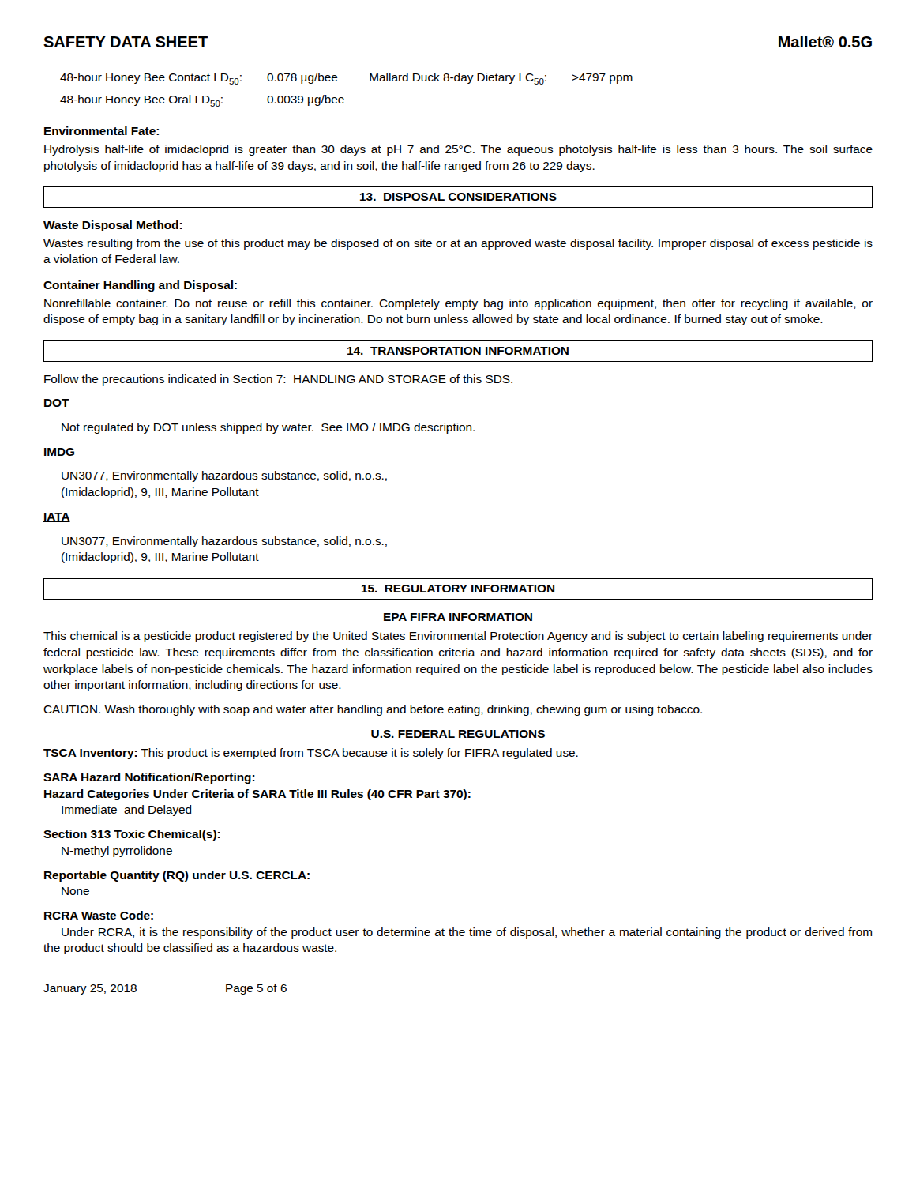SAFETY DATA SHEET Mallet® 0.5G
| 48-hour Honey Bee Contact LD 50 : | 0.078 µg/bee | Mallard Duck 8-day Dietary LC 50 : | >4797 ppm |
| 48-hour Honey Bee Oral LD 50 : | 0.0039 µg/bee | | |
Environmental Fate:
Hydrolysis half-life of imidacloprid is greater than 30 days at pH 7 and 25°C. The aqueous photolysis half-life is less than 3 hours. The soil surface photolysis of imidacloprid has a half-life of 39 days, and in soil, the half-life ranged from 26 to 229 days.
13. DISPOSAL CONSIDERATIONS
Waste Disposal Method:
Wastes resulting from the use of this product may be disposed of on site or at an approved waste disposal facility. Improper disposal of excess pesticide is a violation of Federal law.
Container Handling and Disposal:
Nonrefillable container. Do not reuse or refill this container. Completely empty bag into application equipment, then offer for recycling if available, or dispose of empty bag in a sanitary landfill or by incineration. Do not burn unless allowed by state and local ordinance. If burned stay out of smoke.
14. TRANSPORTATION INFORMATION
Follow the precautions indicated in Section 7: HANDLING AND STORAGE of this SDS.
DOT
Not regulated by DOT unless shipped by water. See IMO / IMDG description.
IMDG
UN3077, Environmentally hazardous substance, solid, n.o.s.,
(Imidacloprid), 9, III, Marine Pollutant
IATA
UN3077, Environmentally hazardous substance, solid, n.o.s.,
(Imidacloprid), 9, III, Marine Pollutant
15. REGULATORY INFORMATION
EPA FIFRA INFORMATION
This chemical is a pesticide product registered by the United States Environmental Protection Agency and is subject to certain labeling requirements under federal pesticide law. These requirements differ from the classification criteria and hazard information required for safety data sheets (SDS), and for workplace labels of non-pesticide chemicals. The hazard information required on the pesticide label is reproduced below. The pesticide label also includes other important information, including directions for use.
CAUTION. Wash thoroughly with soap and water after handling and before eating, drinking, chewing gum or using tobacco.
U.S. FEDERAL REGULATIONS
TSCA Inventory: This product is exempted from TSCA because it is solely for FIFRA regulated use.
SARA Hazard Notification/Reporting:
Hazard Categories Under Criteria of SARA Title III Rules (40 CFR Part 370):
Immediate and Delayed
Section 313 Toxic Chemical(s):
N-methyl pyrrolidone
Reportable Quantity (RQ) under U.S. CERCLA:
None
RCRA Waste Code:
Under RCRA, it is the responsibility of the product user to determine at the time of disposal, whether a material containing the product or derived from the product should be classified as a hazardous waste.
January 25, 2018 Page 5 of 6